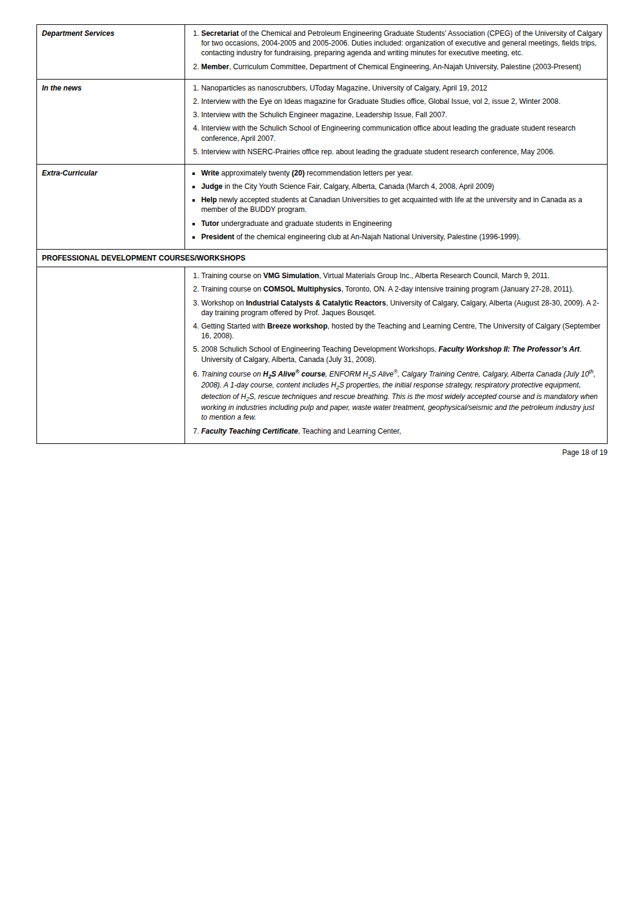| Department Services | Secretariat of the Chemical and Petroleum Engineering Graduate Students’ Association (CPEG) of the University of Calgary for two occasions, 2004-2005 and 2005-2006. Duties included: organization of executive and general meetings, fields trips, contacting industry for fundraising, preparing agenda and writing minutes for executive meeting, etc. Member , Curriculum Committee, Department of Chemical Engineering, An-Najah University, Palestine (2003-Present) |
| In the news | Nanoparticles as nanoscrubbers, UToday Magazine, University of Calgary, April 19, 2012 Interview with the Eye on Ideas magazine for Graduate Studies office, Global Issue, vol 2, issue 2, Winter 2008. Interview with the Schulich Engineer magazine, Leadership Issue, Fall 2007. Interview with the Schulich School of Engineering communication office about leading the graduate student research conference, April 2007. Interview with NSERC-Prairies office rep. about leading the graduate student research conference, May 2006. |
| Extra-Curricular | Write approximately twenty (20) recommendation letters per year. Judge in the City Youth Science Fair, Calgary, Alberta, Canada (March 4, 2008, April 2009) Help newly accepted students at Canadian Universities to get acquainted with life at the university and in Canada as a member of the BUDDY program. Tutor undergraduate and graduate students in Engineering President of the chemical engineering club at An-Najah National University, Palestine (1996-1999). |
| Professional Development Courses/Workshops |
| | Training course on VMG Simulation , Virtual Materials Group Inc., Alberta Research Council, March 9, 2011. Training course on COMSOL Multiphysics , Toronto, ON. A 2-day intensive training program (January 27-28, 2011). Workshop on Industrial Catalysts & Catalytic Reactors , University of Calgary, Calgary, Alberta (August 28-30, 2009). A 2-day training program offered by Prof. Jaques Bousqet. Getting Started with Breeze workshop , hosted by the Teaching and Learning Centre, The University of Calgary (September 16, 2008). 2008 Schulich School of Engineering Teaching Development Workshops, Faculty Workshop II: The Professor’s Art . University of Calgary, Alberta, Canada (July 31, 2008). Training course on H 2 S Alive ® course , ENFORM H 2 S Alive ® , Calgary Training Centre, Calgary, Alberta Canada (July 10 th , 2008). A 1-day course, content includes H 2 S properties, the initial response strategy, respiratory protective equipment, detection of H 2 S, rescue techniques and rescue breathing. This is the most widely accepted course and is mandatory when working in industries including pulp and paper, waste water treatment, geophysical/seismic and the petroleum industry just to mention a few. Faculty Teaching Certificate , Teaching and Learning Center, |
Page 18 of 19